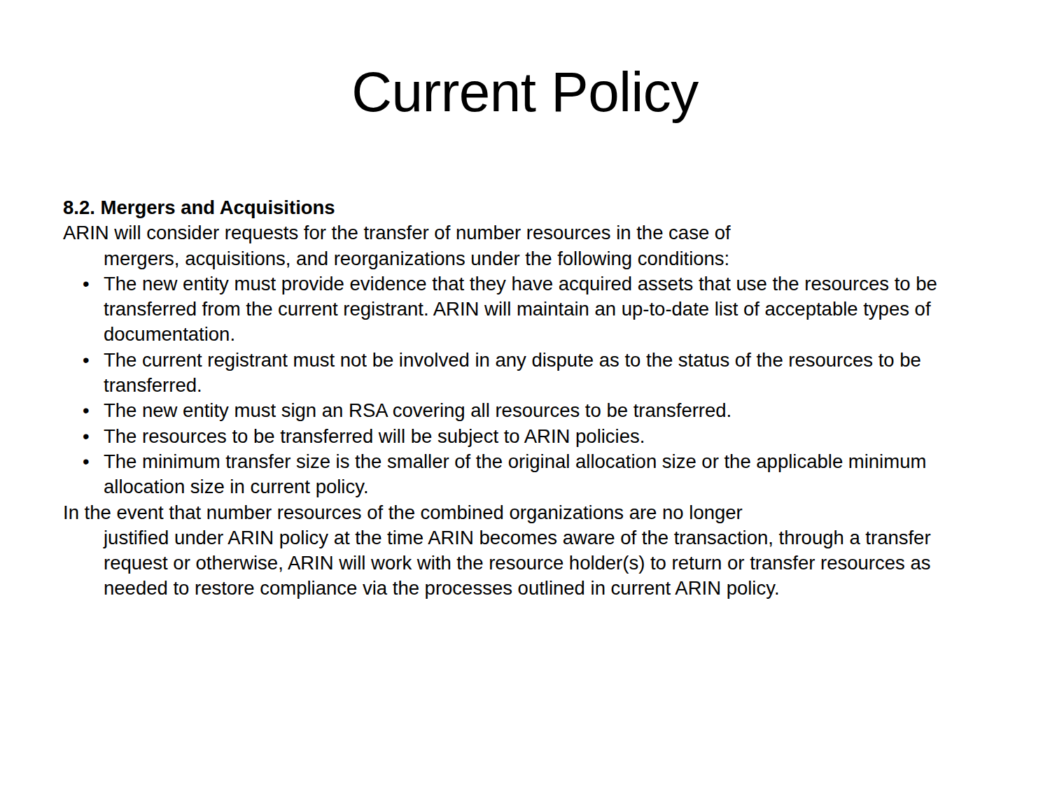Current Policy
8.2. Mergers and Acquisitions
ARIN will consider requests for the transfer of number resources in the case ofmergers, acquisitions, and reorganizations under the following conditions:
The new entity must provide evidence that they have acquired assets that use the resources to be transferred from the current registrant. ARIN will maintain an up-to-date list of acceptable types of documentation.
The current registrant must not be involved in any dispute as to the status of the resources to be transferred.
The new entity must sign an RSA covering all resources to be transferred.
The resources to be transferred will be subject to ARIN policies.
The minimum transfer size is the smaller of the original allocation size or the applicable minimum allocation size in current policy.
In the event that number resources of the combined organizations are no longerjustified under ARIN policy at the time ARIN becomes aware of the transaction, through a transfer request or otherwise, ARIN will work with the resource holder(s) to return or transfer resources as needed to restore compliance via the processes outlined in current ARIN policy.